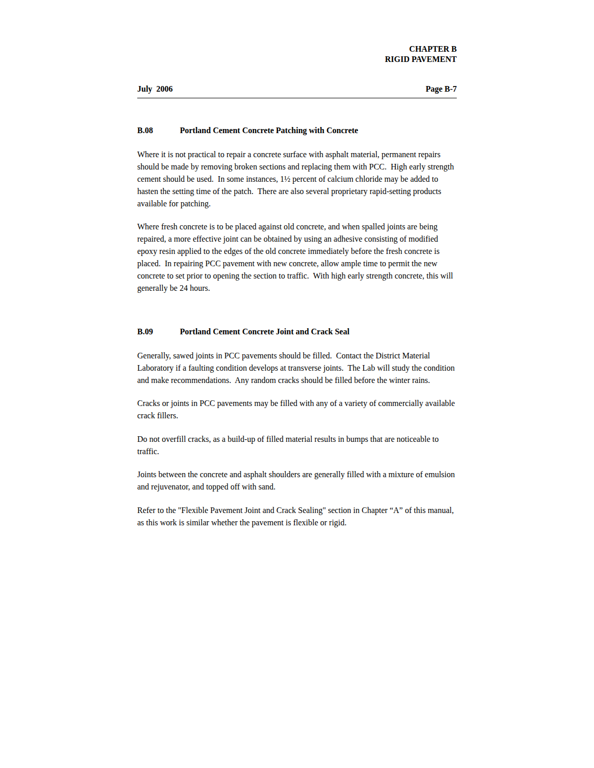CHAPTER B
RIGID PAVEMENT
July 2006 Page B-7
B.08 Portland Cement Concrete Patching with Concrete
Where it is not practical to repair a concrete surface with asphalt material, permanent repairs should be made by removing broken sections and replacing them with PCC. High early strength cement should be used. In some instances, 1½ percent of calcium chloride may be added to hasten the setting time of the patch. There are also several proprietary rapid-setting products available for patching.
Where fresh concrete is to be placed against old concrete, and when spalled joints are being repaired, a more effective joint can be obtained by using an adhesive consisting of modified epoxy resin applied to the edges of the old concrete immediately before the fresh concrete is placed. In repairing PCC pavement with new concrete, allow ample time to permit the new concrete to set prior to opening the section to traffic. With high early strength concrete, this will generally be 24 hours.
B.09 Portland Cement Concrete Joint and Crack Seal
Generally, sawed joints in PCC pavements should be filled. Contact the District Material Laboratory if a faulting condition develops at transverse joints. The Lab will study the condition and make recommendations. Any random cracks should be filled before the winter rains.
Cracks or joints in PCC pavements may be filled with any of a variety of commercially available crack fillers.
Do not overfill cracks, as a build-up of filled material results in bumps that are noticeable to traffic.
Joints between the concrete and asphalt shoulders are generally filled with a mixture of emulsion and rejuvenator, and topped off with sand.
Refer to the "Flexible Pavement Joint and Crack Sealing" section in Chapter “A” of this manual, as this work is similar whether the pavement is flexible or rigid.